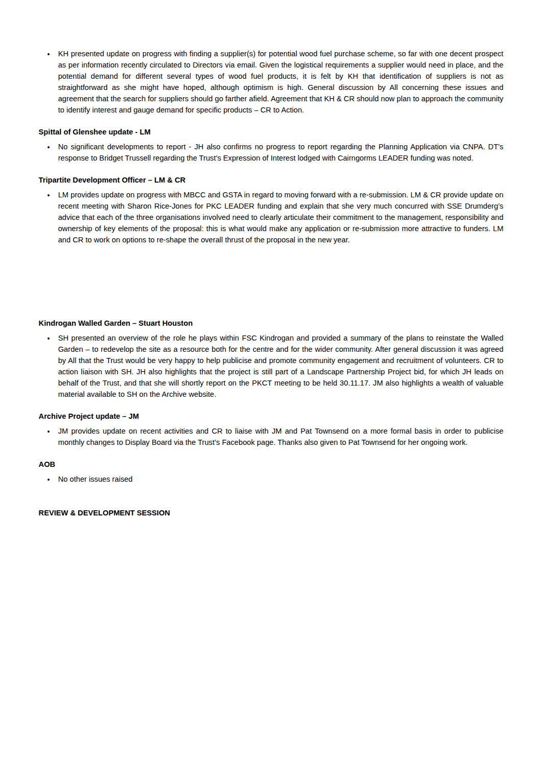KH presented update on progress with finding a supplier(s) for potential wood fuel purchase scheme, so far with one decent prospect as per information recently circulated to Directors via email. Given the logistical requirements a supplier would need in place, and the potential demand for different several types of wood fuel products, it is felt by KH that identification of suppliers is not as straightforward as she might have hoped, although optimism is high. General discussion by All concerning these issues and agreement that the search for suppliers should go farther afield. Agreement that KH & CR should now plan to approach the community to identify interest and gauge demand for specific products – CR to Action.
Spittal of Glenshee update - LM
No significant developments to report - JH also confirms no progress to report regarding the Planning Application via CNPA. DT’s response to Bridget Trussell regarding the Trust’s Expression of Interest lodged with Cairngorms LEADER funding was noted.
Tripartite Development Officer – LM & CR
LM provides update on progress with MBCC and GSTA in regard to moving forward with a re-submission. LM & CR provide update on recent meeting with Sharon Rice-Jones for PKC LEADER funding and explain that she very much concurred with SSE Drumderg’s advice that each of the three organisations involved need to clearly articulate their commitment to the management, responsibility and ownership of key elements of the proposal: this is what would make any application or re-submission more attractive to funders. LM and CR to work on options to re-shape the overall thrust of the proposal in the new year.
Kindrogan Walled Garden – Stuart Houston
SH presented an overview of the role he plays within FSC Kindrogan and provided a summary of the plans to reinstate the Walled Garden – to redevelop the site as a resource both for the centre and for the wider community. After general discussion it was agreed by All that the Trust would be very happy to help publicise and promote community engagement and recruitment of volunteers. CR to action liaison with SH. JH also highlights that the project is still part of a Landscape Partnership Project bid, for which JH leads on behalf of the Trust, and that she will shortly report on the PKCT meeting to be held 30.11.17. JM also highlights a wealth of valuable material available to SH on the Archive website.
Archive Project update – JM
JM provides update on recent activities and CR to liaise with JM and Pat Townsend on a more formal basis in order to publicise monthly changes to Display Board via the Trust’s Facebook page. Thanks also given to Pat Townsend for her ongoing work.
AOB
No other issues raised
REVIEW & DEVELOPMENT SESSION